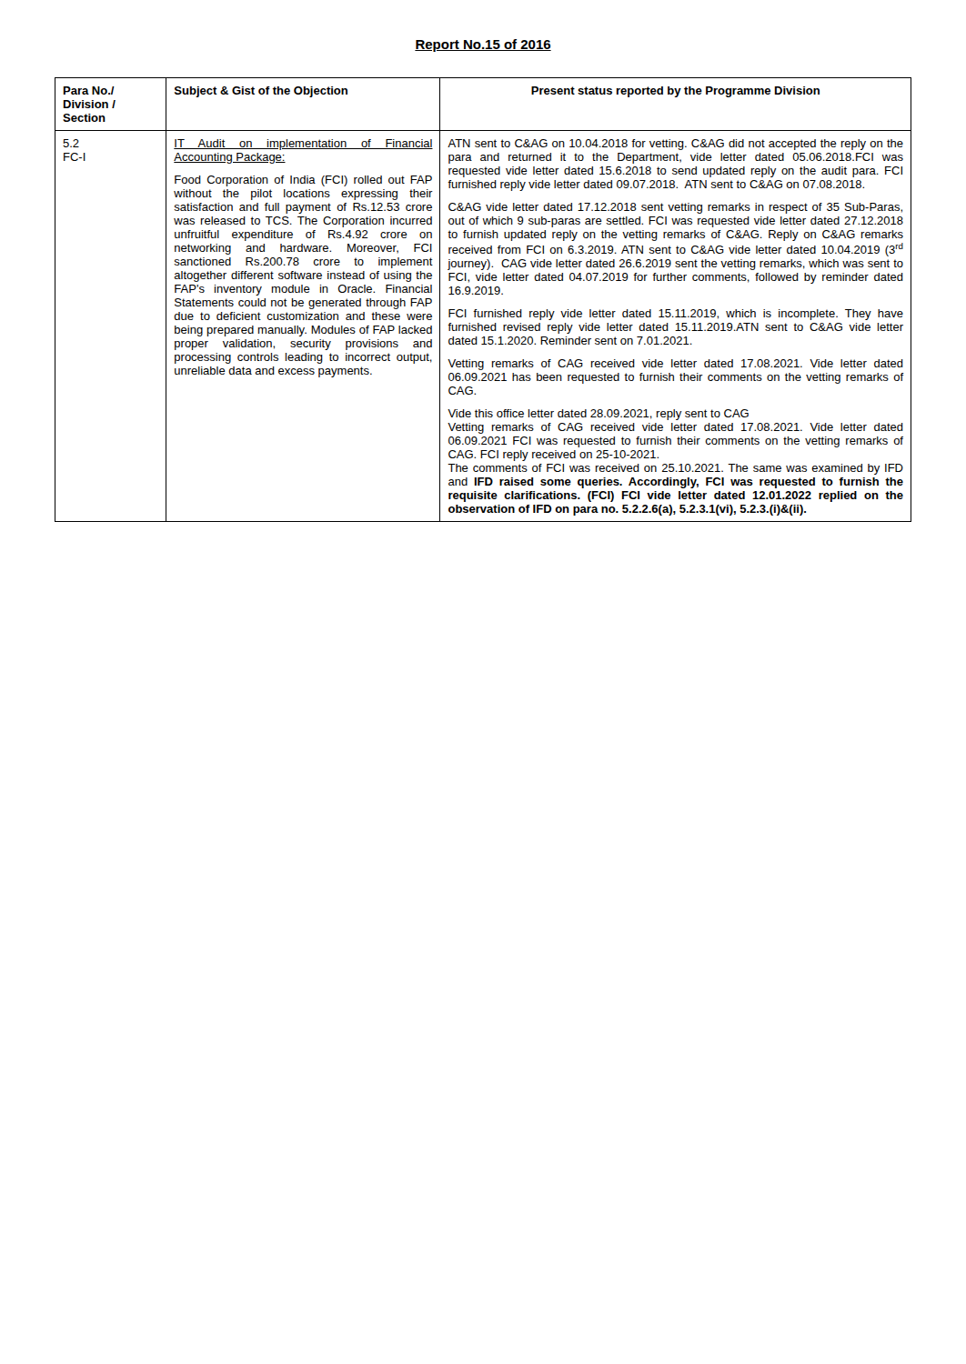Report No.15 of 2016
| Para No./ Division / Section | Subject & Gist of the Objection | Present status reported by the Programme Division |
| --- | --- | --- |
| 5.2 FC-I | IT Audit on implementation of Financial Accounting Package: Food Corporation of India (FCI) rolled out FAP without the pilot locations expressing their satisfaction and full payment of Rs.12.53 crore was released to TCS. The Corporation incurred unfruitful expenditure of Rs.4.92 crore on networking and hardware. Moreover, FCI sanctioned Rs.200.78 crore to implement altogether different software instead of using the FAP's inventory module in Oracle. Financial Statements could not be generated through FAP due to deficient customization and these were being prepared manually. Modules of FAP lacked proper validation, security provisions and processing controls leading to incorrect output, unreliable data and excess payments. | ATN sent to C&AG on 10.04.2018 for vetting. C&AG did not accepted the reply on the para and returned it to the Department, vide letter dated 05.06.2018.FCI was requested vide letter dated 15.6.2018 to send updated reply on the audit para. FCI furnished reply vide letter dated 09.07.2018. ATN sent to C&AG on 07.08.2018. C&AG vide letter dated 17.12.2018 sent vetting remarks in respect of 35 Sub-Paras, out of which 9 sub-paras are settled. FCI was requested vide letter dated 27.12.2018 to furnish updated reply on the vetting remarks of C&AG. Reply on C&AG remarks received from FCI on 6.3.2019. ATN sent to C&AG vide letter dated 10.04.2019 (3 rd journey). CAG vide letter dated 26.6.2019 sent the vetting remarks, which was sent to FCI, vide letter dated 04.07.2019 for further comments, followed by reminder dated 16.9.2019. FCI furnished reply vide letter dated 15.11.2019, which is incomplete. They have furnished revised reply vide letter dated 15.11.2019.ATN sent to C&AG vide letter dated 15.1.2020. Reminder sent on 7.01.2021. Vetting remarks of CAG received vide letter dated 17.08.2021. Vide letter dated 06.09.2021 has been requested to furnish their comments on the vetting remarks of CAG. Vide this office letter dated 28.09.2021, reply sent to CAG Vetting remarks of CAG received vide letter dated 17.08.2021. Vide letter dated 06.09.2021 FCI was requested to furnish their comments on the vetting remarks of CAG. FCI reply received on 25-10-2021. The comments of FCI was received on 25.10.2021. The same was examined by IFD and IFD raised some queries. Accordingly, FCI was requested to furnish the requisite clarifications. (FCI) FCI vide letter dated 12.01.2022 replied on the observation of IFD on para no. 5.2.2.6(a), 5.2.3.1(vi), 5.2.3.(i)&(ii). |